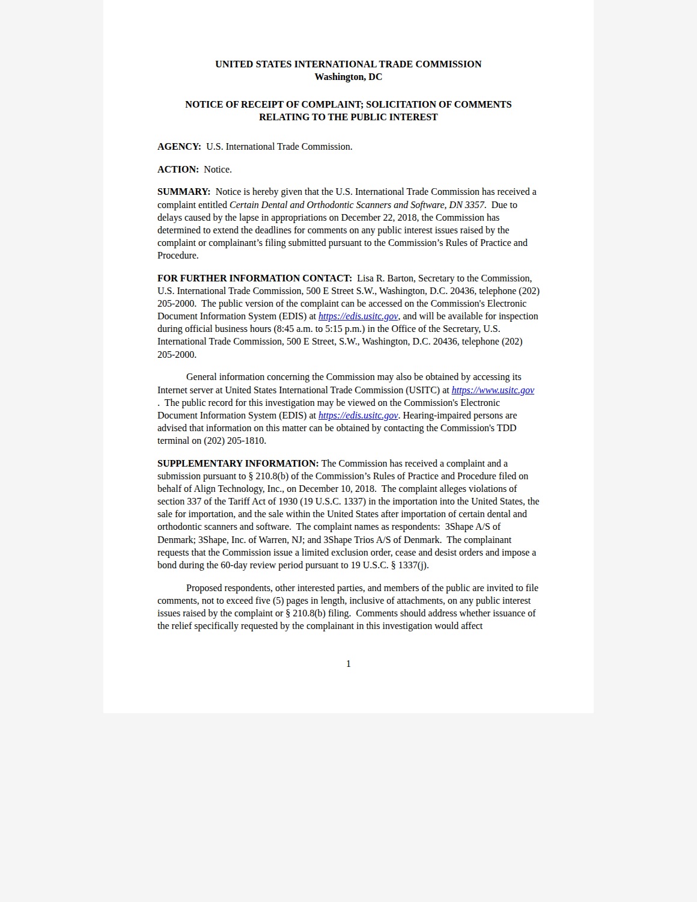United States International Trade Commission
Washington, DC
Notice of Receipt of Complaint; Solicitation of Comments
Relating to the Public Interest
AGENCY: U.S. International Trade Commission.
ACTION: Notice.
SUMMARY: Notice is hereby given that the U.S. International Trade Commission has received a complaint entitled Certain Dental and Orthodontic Scanners and Software, DN 3357. Due to delays caused by the lapse in appropriations on December 22, 2018, the Commission has determined to extend the deadlines for comments on any public interest issues raised by the complaint or complainant’s filing submitted pursuant to the Commission’s Rules of Practice and Procedure.
FOR FURTHER INFORMATION CONTACT: Lisa R. Barton, Secretary to the Commission, U.S. International Trade Commission, 500 E Street S.W., Washington, D.C. 20436, telephone (202) 205-2000. The public version of the complaint can be accessed on the Commission's Electronic Document Information System (EDIS) at https://edis.usitc.gov, and will be available for inspection during official business hours (8:45 a.m. to 5:15 p.m.) in the Office of the Secretary, U.S. International Trade Commission, 500 E Street, S.W., Washington, D.C. 20436, telephone (202) 205-2000.
General information concerning the Commission may also be obtained by accessing its Internet server at United States International Trade Commission (USITC) at https://www.usitc.gov . The public record for this investigation may be viewed on the Commission's Electronic Document Information System (EDIS) at https://edis.usitc.gov. Hearing-impaired persons are advised that information on this matter can be obtained by contacting the Commission's TDD terminal on (202) 205-1810.
SUPPLEMENTARY INFORMATION: The Commission has received a complaint and a submission pursuant to § 210.8(b) of the Commission’s Rules of Practice and Procedure filed on behalf of Align Technology, Inc., on December 10, 2018. The complaint alleges violations of section 337 of the Tariff Act of 1930 (19 U.S.C. 1337) in the importation into the United States, the sale for importation, and the sale within the United States after importation of certain dental and orthodontic scanners and software. The complaint names as respondents: 3Shape A/S of Denmark; 3Shape, Inc. of Warren, NJ; and 3Shape Trios A/S of Denmark. The complainant requests that the Commission issue a limited exclusion order, cease and desist orders and impose a bond during the 60-day review period pursuant to 19 U.S.C. § 1337(j).
Proposed respondents, other interested parties, and members of the public are invited to file comments, not to exceed five (5) pages in length, inclusive of attachments, on any public interest issues raised by the complaint or § 210.8(b) filing. Comments should address whether issuance of the relief specifically requested by the complainant in this investigation would affect
1